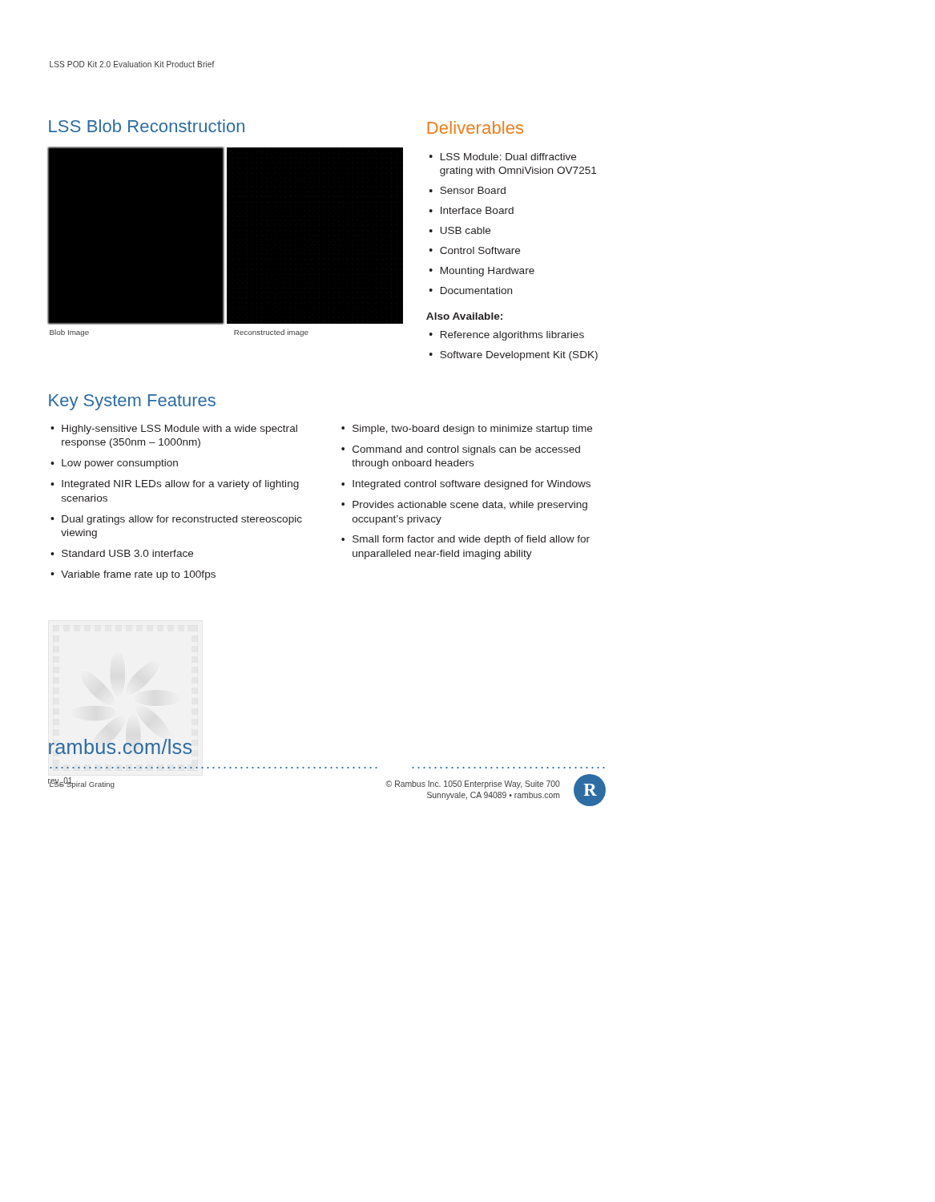LSS POD Kit 2.0 Evaluation Kit Product Brief
LSS Blob Reconstruction
Blob Image
Reconstructed image
Deliverables
LSS Module: Dual diffractive grating with OmniVision OV7251
Sensor Board
Interface Board
USB cable
Control Software
Mounting Hardware
Documentation
Also Available:
Reference algorithms libraries
Software Development Kit (SDK)
Key System Features
Highly-sensitive LSS Module with a wide spectral response (350nm – 1000nm)
Low power consumption
Integrated NIR LEDs allow for a variety of lighting scenarios
Dual gratings allow for reconstructed stereoscopic viewing
Standard USB 3.0 interface
Variable frame rate up to 100fps
Simple, two-board design to minimize startup time
Command and control signals can be accessed through onboard headers
Integrated control software designed for Windows
Provides actionable scene data, while preserving occupant’s privacy
Small form factor and wide depth of field allow for unparalleled near-field imaging ability
LSS Spiral Grating
rambus.com/lss
rev_01
© Rambus Inc. 1050 Enterprise Way, Suite 700
Sunnyvale, CA 94089 • rambus.com
R